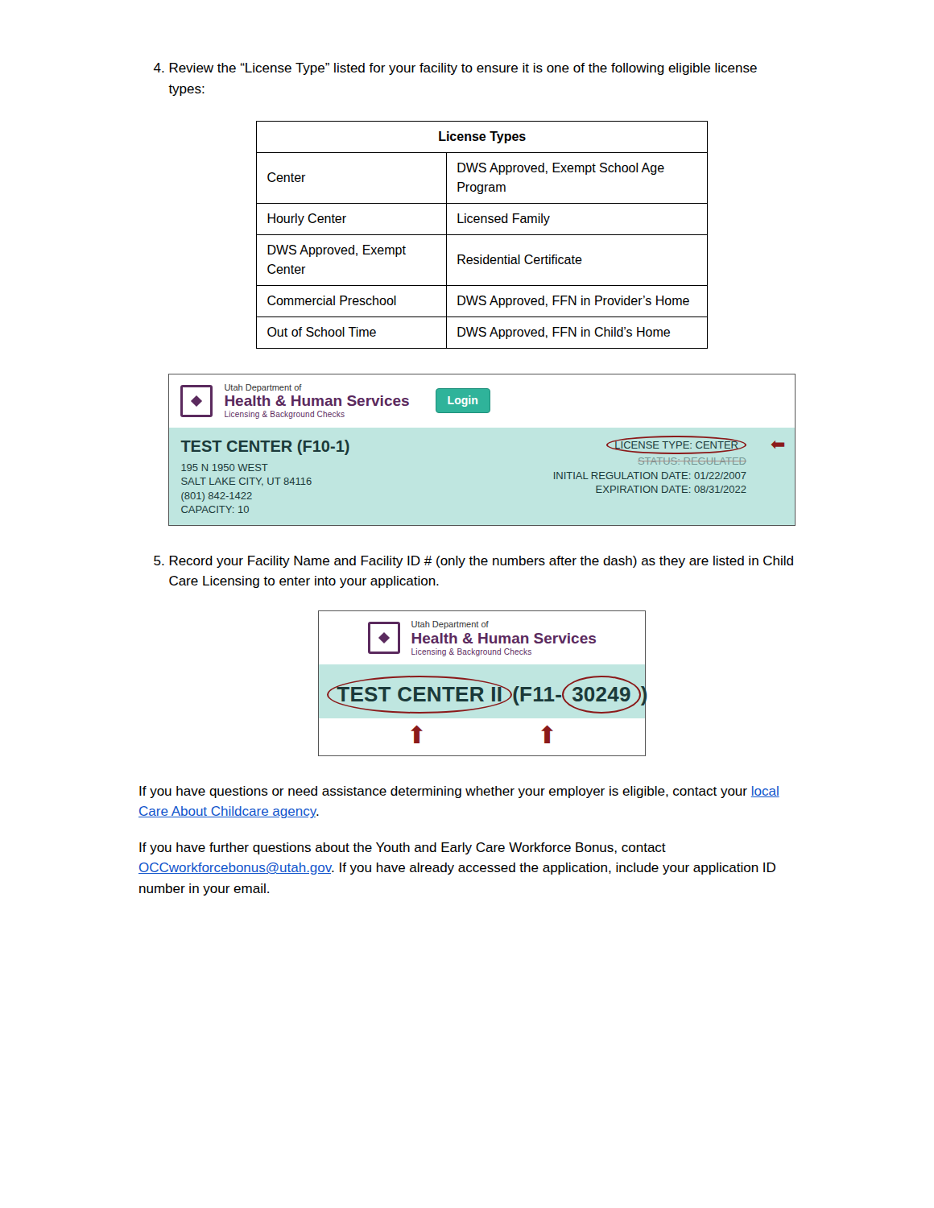Review the “License Type” listed for your facility to ensure it is one of the following eligible license types:
| License Types |
| --- |
| Center | DWS Approved, Exempt School Age Program |
| Hourly Center | Licensed Family |
| DWS Approved, Exempt Center | Residential Certificate |
| Commercial Preschool | DWS Approved, FFN in Provider’s Home |
| Out of School Time | DWS Approved, FFN in Child’s Home |
Utah Department of
Health & Human Services
Licensing & Background Checks
Login
TEST CENTER (F10-1)
195 N 1950 WEST
SALT LAKE CITY, UT 84116
(801) 842-1422
CAPACITY: 10
LICENSE TYPE: CENTER⬅
STATUS: REGULATED
INITIAL REGULATION DATE: 01/22/2007
EXPIRATION DATE: 08/31/2022
Record your Facility Name and Facility ID # (only the numbers after the dash) as they are listed in Child Care Licensing to enter into your application.
Utah Department of
Health & Human Services
Licensing & Background Checks
TEST CENTER II(F11-30249)
⬆ ⬆
If you have questions or need assistance determining whether your employer is eligible, contact your local Care About Childcare agency.
If you have further questions about the Youth and Early Care Workforce Bonus, contact OCCworkforcebonus@utah.gov. If you have already accessed the application, include your application ID number in your email.